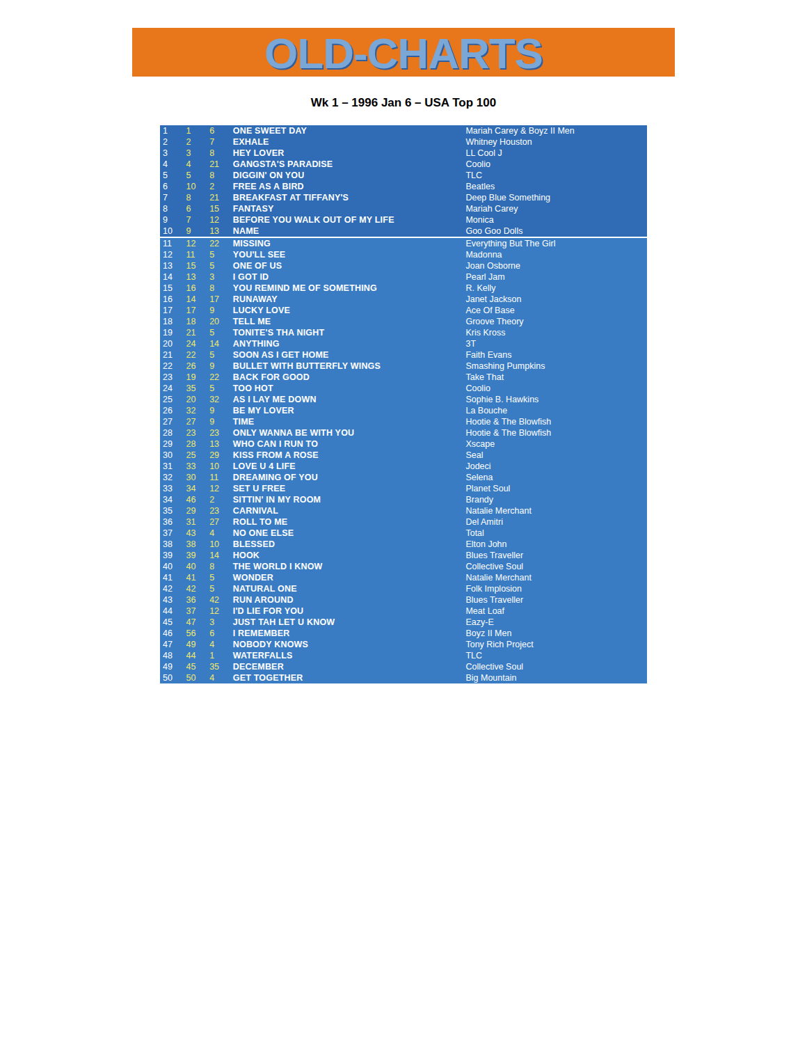OLD-CHARTS
Wk 1 – 1996 Jan 6 – USA Top 100
| 1 | 1 | 6 | ONE SWEET DAY | Mariah Carey & Boyz II Men |
| 2 | 2 | 7 | EXHALE | Whitney Houston |
| 3 | 3 | 8 | HEY LOVER | LL Cool J |
| 4 | 4 | 21 | GANGSTA'S PARADISE | Coolio |
| 5 | 5 | 8 | DIGGIN' ON YOU | TLC |
| 6 | 10 | 2 | FREE AS A BIRD | Beatles |
| 7 | 8 | 21 | BREAKFAST AT TIFFANY'S | Deep Blue Something |
| 8 | 6 | 15 | FANTASY | Mariah Carey |
| 9 | 7 | 12 | BEFORE YOU WALK OUT OF MY LIFE | Monica |
| 10 | 9 | 13 | NAME | Goo Goo Dolls |
| 11 | 12 | 22 | MISSING | Everything But The Girl |
| 12 | 11 | 5 | YOU'LL SEE | Madonna |
| 13 | 15 | 5 | ONE OF US | Joan Osborne |
| 14 | 13 | 3 | I GOT ID | Pearl Jam |
| 15 | 16 | 8 | YOU REMIND ME OF SOMETHING | R. Kelly |
| 16 | 14 | 17 | RUNAWAY | Janet Jackson |
| 17 | 17 | 9 | LUCKY LOVE | Ace Of Base |
| 18 | 18 | 20 | TELL ME | Groove Theory |
| 19 | 21 | 5 | TONITE'S THA NIGHT | Kris Kross |
| 20 | 24 | 14 | ANYTHING | 3T |
| 21 | 22 | 5 | SOON AS I GET HOME | Faith Evans |
| 22 | 26 | 9 | BULLET WITH BUTTERFLY WINGS | Smashing Pumpkins |
| 23 | 19 | 22 | BACK FOR GOOD | Take That |
| 24 | 35 | 5 | TOO HOT | Coolio |
| 25 | 20 | 32 | AS I LAY ME DOWN | Sophie B. Hawkins |
| 26 | 32 | 9 | BE MY LOVER | La Bouche |
| 27 | 27 | 9 | TIME | Hootie & The Blowfish |
| 28 | 23 | 23 | ONLY WANNA BE WITH YOU | Hootie & The Blowfish |
| 29 | 28 | 13 | WHO CAN I RUN TO | Xscape |
| 30 | 25 | 29 | KISS FROM A ROSE | Seal |
| 31 | 33 | 10 | LOVE U 4 LIFE | Jodeci |
| 32 | 30 | 11 | DREAMING OF YOU | Selena |
| 33 | 34 | 12 | SET U FREE | Planet Soul |
| 34 | 46 | 2 | SITTIN' IN MY ROOM | Brandy |
| 35 | 29 | 23 | CARNIVAL | Natalie Merchant |
| 36 | 31 | 27 | ROLL TO ME | Del Amitri |
| 37 | 43 | 4 | NO ONE ELSE | Total |
| 38 | 38 | 10 | BLESSED | Elton John |
| 39 | 39 | 14 | HOOK | Blues Traveller |
| 40 | 40 | 8 | THE WORLD I KNOW | Collective Soul |
| 41 | 41 | 5 | WONDER | Natalie Merchant |
| 42 | 42 | 5 | NATURAL ONE | Folk Implosion |
| 43 | 36 | 42 | RUN AROUND | Blues Traveller |
| 44 | 37 | 12 | I'D LIE FOR YOU | Meat Loaf |
| 45 | 47 | 3 | JUST TAH LET U KNOW | Eazy-E |
| 46 | 56 | 6 | I REMEMBER | Boyz II Men |
| 47 | 49 | 4 | NOBODY KNOWS | Tony Rich Project |
| 48 | 44 | 1 | WATERFALLS | TLC |
| 49 | 45 | 35 | DECEMBER | Collective Soul |
| 50 | 50 | 4 | GET TOGETHER | Big Mountain |